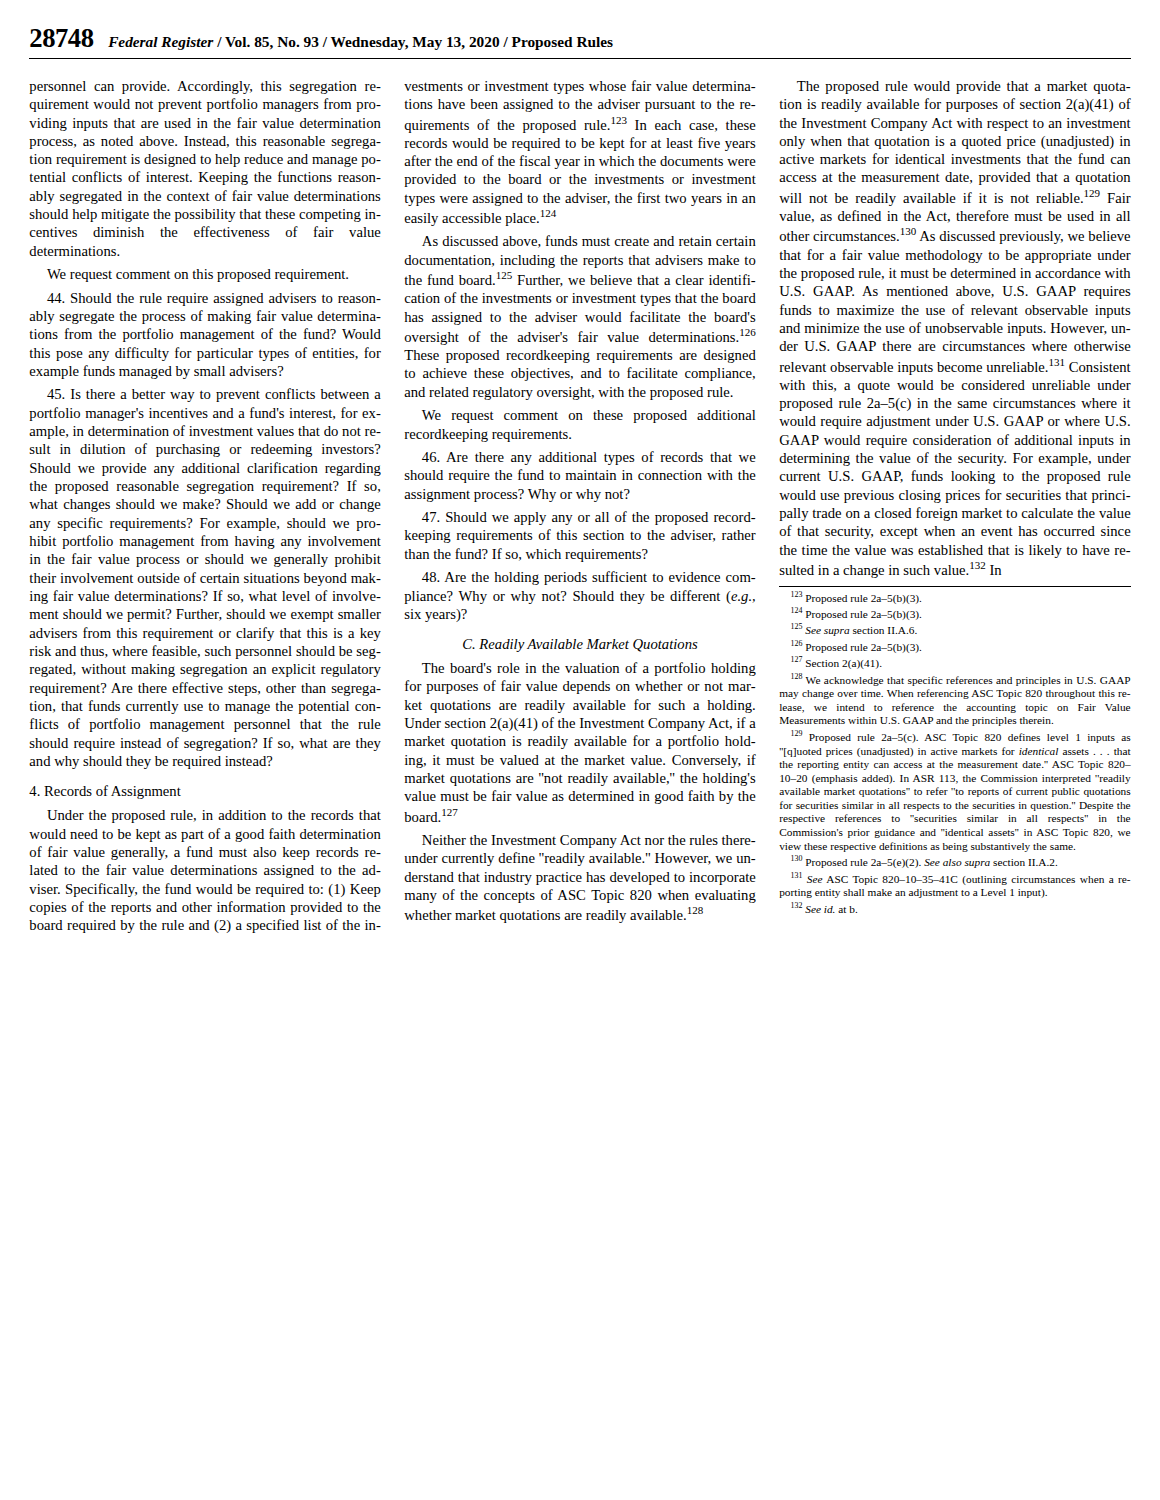28748 Federal Register / Vol. 85, No. 93 / Wednesday, May 13, 2020 / Proposed Rules
personnel can provide. Accordingly, this segregation requirement would not prevent portfolio managers from providing inputs that are used in the fair value determination process, as noted above. Instead, this reasonable segregation requirement is designed to help reduce and manage potential conflicts of interest. Keeping the functions reasonably segregated in the context of fair value determinations should help mitigate the possibility that these competing incentives diminish the effectiveness of fair value determinations.
We request comment on this proposed requirement.
44. Should the rule require assigned advisers to reasonably segregate the process of making fair value determinations from the portfolio management of the fund? Would this pose any difficulty for particular types of entities, for example funds managed by small advisers?
45. Is there a better way to prevent conflicts between a portfolio manager's incentives and a fund's interest, for example, in determination of investment values that do not result in dilution of purchasing or redeeming investors? Should we provide any additional clarification regarding the proposed reasonable segregation requirement? If so, what changes should we make? Should we add or change any specific requirements? For example, should we prohibit portfolio management from having any involvement in the fair value process or should we generally prohibit their involvement outside of certain situations beyond making fair value determinations? If so, what level of involvement should we permit? Further, should we exempt smaller advisers from this requirement or clarify that this is a key risk and thus, where feasible, such personnel should be segregated, without making segregation an explicit regulatory requirement? Are there effective steps, other than segregation, that funds currently use to manage the potential conflicts of portfolio management personnel that the rule should require instead of segregation? If so, what are they and why should they be required instead?
4. Records of Assignment
Under the proposed rule, in addition to the records that would need to be kept as part of a good faith determination of fair value generally, a fund must also keep records related to the fair value determinations assigned to the adviser. Specifically, the fund would be required to: (1) Keep copies of the reports and other information provided to the board required by the rule and (2) a specified list of the investments or investment types whose fair value determinations have been assigned to the adviser pursuant to the requirements of the proposed rule.123 In each case, these records would be required to be kept for at least five years after the end of the fiscal year in which the documents were provided to the board or the investments or investment types were assigned to the adviser, the first two years in an easily accessible place.124
As discussed above, funds must create and retain certain documentation, including the reports that advisers make to the fund board.125 Further, we believe that a clear identification of the investments or investment types that the board has assigned to the adviser would facilitate the board's oversight of the adviser's fair value determinations.126 These proposed recordkeeping requirements are designed to achieve these objectives, and to facilitate compliance, and related regulatory oversight, with the proposed rule.
We request comment on these proposed additional recordkeeping requirements.
46. Are there any additional types of records that we should require the fund to maintain in connection with the assignment process? Why or why not?
47. Should we apply any or all of the proposed recordkeeping requirements of this section to the adviser, rather than the fund? If so, which requirements?
48. Are the holding periods sufficient to evidence compliance? Why or why not? Should they be different (e.g., six years)?
C. Readily Available Market Quotations
The board's role in the valuation of a portfolio holding for purposes of fair value depends on whether or not market quotations are readily available for such a holding. Under section 2(a)(41) of the Investment Company Act, if a market quotation is readily available for a portfolio holding, it must be valued at the market value. Conversely, if market quotations are ''not readily available,'' the holding's value must be fair value as determined in good faith by the board.127
Neither the Investment Company Act nor the rules thereunder currently define ''readily available.'' However, we understand that industry practice has developed to incorporate many of the concepts of ASC Topic 820 when evaluating whether market quotations are readily available.128
The proposed rule would provide that a market quotation is readily available for purposes of section 2(a)(41) of the Investment Company Act with respect to an investment only when that quotation is a quoted price (unadjusted) in active markets for identical investments that the fund can access at the measurement date, provided that a quotation will not be readily available if it is not reliable.129 Fair value, as defined in the Act, therefore must be used in all other circumstances.130 As discussed previously, we believe that for a fair value methodology to be appropriate under the proposed rule, it must be determined in accordance with U.S. GAAP. As mentioned above, U.S. GAAP requires funds to maximize the use of relevant observable inputs and minimize the use of unobservable inputs. However, under U.S. GAAP there are circumstances where otherwise relevant observable inputs become unreliable.131 Consistent with this, a quote would be considered unreliable under proposed rule 2a–5(c) in the same circumstances where it would require adjustment under U.S. GAAP or where U.S. GAAP would require consideration of additional inputs in determining the value of the security. For example, under current U.S. GAAP, funds looking to the proposed rule would use previous closing prices for securities that principally trade on a closed foreign market to calculate the value of that security, except when an event has occurred since the time the value was established that is likely to have resulted in a change in such value.132 In
123 Proposed rule 2a–5(b)(3).
124 Proposed rule 2a–5(b)(3).
125 See supra section II.A.6.
126 Proposed rule 2a–5(b)(3).
127 Section 2(a)(41).
128 We acknowledge that specific references and principles in U.S. GAAP may change over time. When referencing ASC Topic 820 throughout this release, we intend to reference the accounting topic on Fair Value Measurements within U.S. GAAP and the principles therein.
129 Proposed rule 2a–5(c). ASC Topic 820 defines level 1 inputs as ''[q]uoted prices (unadjusted) in active markets for identical assets . . . that the reporting entity can access at the measurement date.'' ASC Topic 820–10–20 (emphasis added). In ASR 113, the Commission interpreted ''readily available market quotations'' to refer ''to reports of current public quotations for securities similar in all respects to the securities in question.'' Despite the respective references to ''securities similar in all respects'' in the Commission's prior guidance and ''identical assets'' in ASC Topic 820, we view these respective definitions as being substantively the same.
130 Proposed rule 2a–5(e)(2). See also supra section II.A.2.
131 See ASC Topic 820–10–35–41C (outlining circumstances when a reporting entity shall make an adjustment to a Level 1 input).
132 See id. at b.